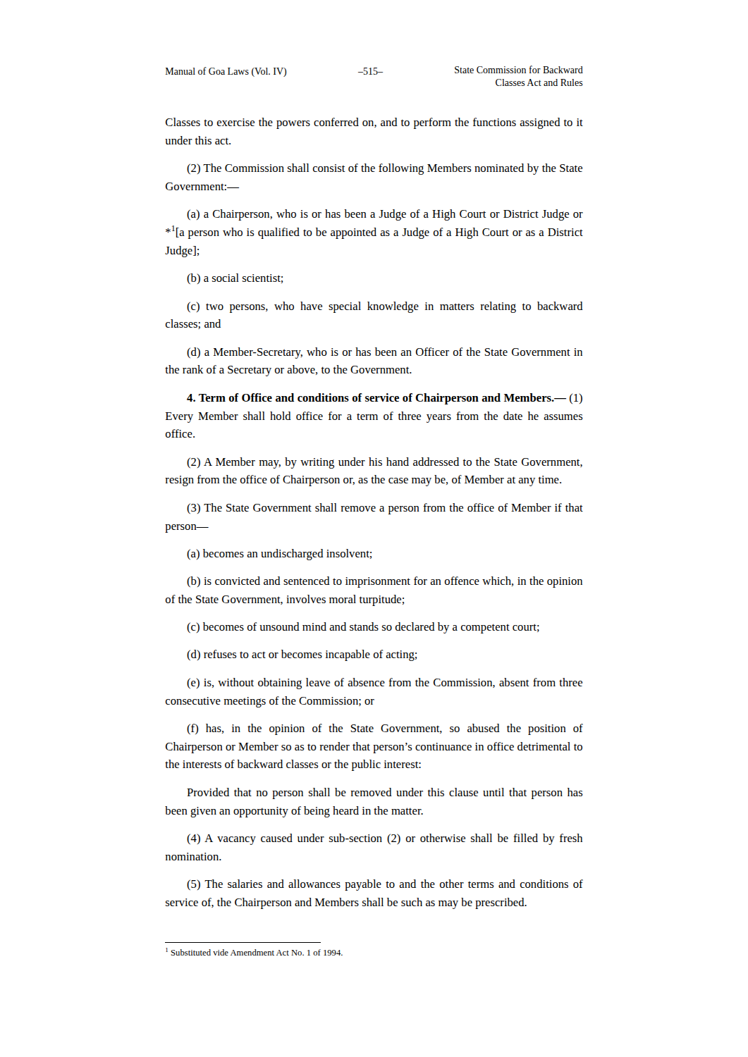Manual of Goa Laws (Vol. IV)
–515–
State Commission for Backward
Classes Act and Rules
Classes to exercise the powers conferred on, and to perform the functions assigned to it under this act.
(2) The Commission shall consist of the following Members nominated by the State Government:—
(a) a Chairperson, who is or has been a Judge of a High Court or District Judge or *1[a person who is qualified to be appointed as a Judge of a High Court or as a District Judge];
(b) a social scientist;
(c) two persons, who have special knowledge in matters relating to backward classes; and
(d) a Member-Secretary, who is or has been an Officer of the State Government in the rank of a Secretary or above, to the Government.
4. Term of Office and conditions of service of Chairperson and Members.— (1) Every Member shall hold office for a term of three years from the date he assumes office.
(2) A Member may, by writing under his hand addressed to the State Government, resign from the office of Chairperson or, as the case may be, of Member at any time.
(3) The State Government shall remove a person from the office of Member if that person—
(a) becomes an undischarged insolvent;
(b) is convicted and sentenced to imprisonment for an offence which, in the opinion of the State Government, involves moral turpitude;
(c) becomes of unsound mind and stands so declared by a competent court;
(d) refuses to act or becomes incapable of acting;
(e) is, without obtaining leave of absence from the Commission, absent from three consecutive meetings of the Commission; or
(f) has, in the opinion of the State Government, so abused the position of Chairperson or Member so as to render that person’s continuance in office detrimental to the interests of backward classes or the public interest:
Provided that no person shall be removed under this clause until that person has been given an opportunity of being heard in the matter.
(4) A vacancy caused under sub-section (2) or otherwise shall be filled by fresh nomination.
(5) The salaries and allowances payable to and the other terms and conditions of service of, the Chairperson and Members shall be such as may be prescribed.
1 Substituted vide Amendment Act No. 1 of 1994.